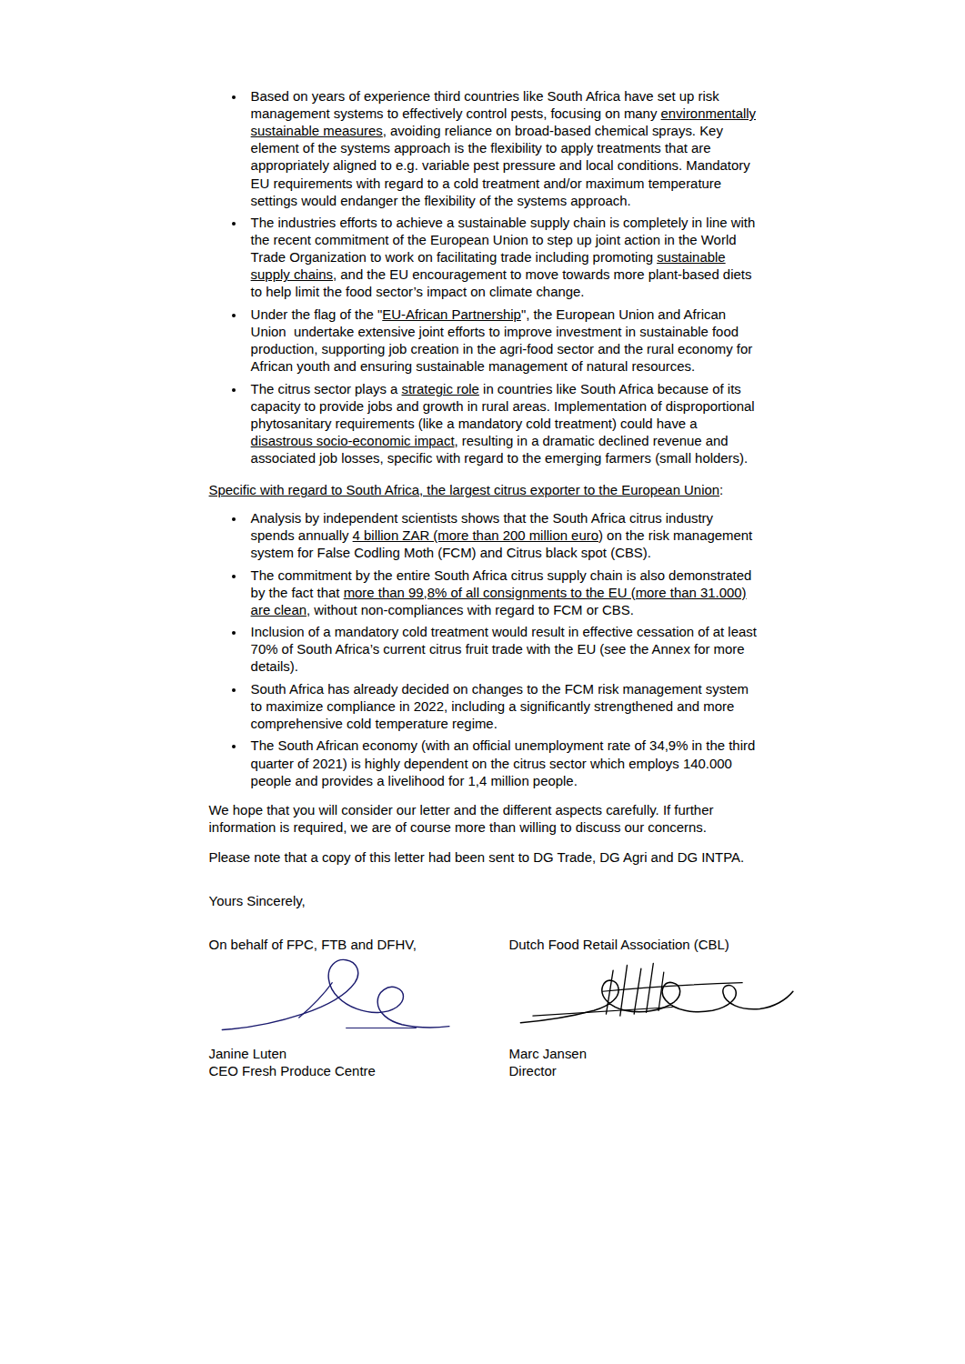Based on years of experience third countries like South Africa have set up risk management systems to effectively control pests, focusing on many environmentally sustainable measures, avoiding reliance on broad-based chemical sprays. Key element of the systems approach is the flexibility to apply treatments that are appropriately aligned to e.g. variable pest pressure and local conditions. Mandatory EU requirements with regard to a cold treatment and/or maximum temperature settings would endanger the flexibility of the systems approach.
The industries efforts to achieve a sustainable supply chain is completely in line with the recent commitment of the European Union to step up joint action in the World Trade Organization to work on facilitating trade including promoting sustainable supply chains, and the EU encouragement to move towards more plant-based diets to help limit the food sector’s impact on climate change.
Under the flag of the "EU-African Partnership", the European Union and African Union undertake extensive joint efforts to improve investment in sustainable food production, supporting job creation in the agri-food sector and the rural economy for African youth and ensuring sustainable management of natural resources.
The citrus sector plays a strategic role in countries like South Africa because of its capacity to provide jobs and growth in rural areas. Implementation of disproportional phytosanitary requirements (like a mandatory cold treatment) could have a disastrous socio-economic impact, resulting in a dramatic declined revenue and associated job losses, specific with regard to the emerging farmers (small holders).
Specific with regard to South Africa, the largest citrus exporter to the European Union:
Analysis by independent scientists shows that the South Africa citrus industry spends annually 4 billion ZAR (more than 200 million euro) on the risk management system for False Codling Moth (FCM) and Citrus black spot (CBS).
The commitment by the entire South Africa citrus supply chain is also demonstrated by the fact that more than 99,8% of all consignments to the EU (more than 31.000) are clean, without non-compliances with regard to FCM or CBS.
Inclusion of a mandatory cold treatment would result in effective cessation of at least 70% of South Africa’s current citrus fruit trade with the EU (see the Annex for more details).
South Africa has already decided on changes to the FCM risk management system to maximize compliance in 2022, including a significantly strengthened and more comprehensive cold temperature regime.
The South African economy (with an official unemployment rate of 34,9% in the third quarter of 2021) is highly dependent on the citrus sector which employs 140.000 people and provides a livelihood for 1,4 million people.
We hope that you will consider our letter and the different aspects carefully. If further information is required, we are of course more than willing to discuss our concerns.
Please note that a copy of this letter had been sent to DG Trade, DG Agri and DG INTPA.
Yours Sincerely,
| On behalf of FPC, FTB and DFHV, | Dutch Food Retail Association (CBL) |
| Janine Luten CEO Fresh Produce Centre | Marc Jansen Director |